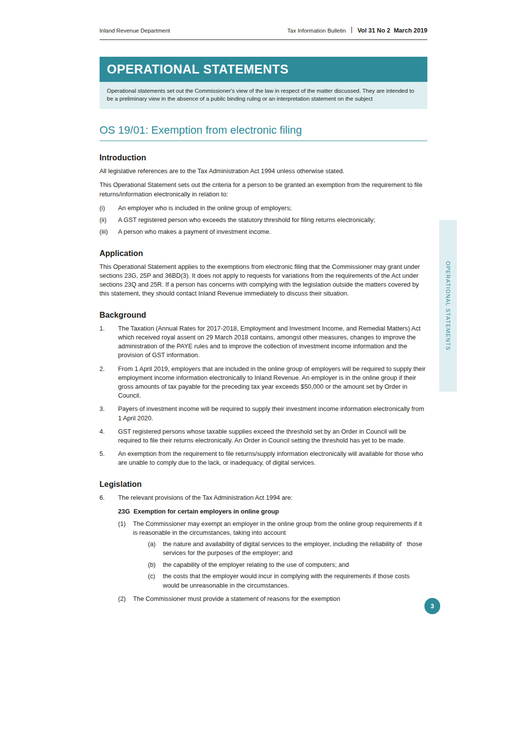Inland Revenue Department
Tax Information Bulletin Vol 31 No 2 March 2019
OPERATIONAL STATEMENTS
Operational statements set out the Commissioner's view of the law in respect of the matter discussed. They are intended to be a preliminary view in the absence of a public binding ruling or an interpretation statement on the subject
OS 19/01: Exemption from electronic filing
Introduction
All legislative references are to the Tax Administration Act 1994 unless otherwise stated.
This Operational Statement sets out the criteria for a person to be granted an exemption from the requirement to file returns/information electronically in relation to:
(i) An employer who is included in the online group of employers;
(ii) A GST registered person who exceeds the statutory threshold for filing returns electronically;
(iii) A person who makes a payment of investment income.
Application
This Operational Statement applies to the exemptions from electronic filing that the Commissioner may grant under sections 23G, 25P and 36BD(3). It does not apply to requests for variations from the requirements of the Act under sections 23Q and 25R. If a person has concerns with complying with the legislation outside the matters covered by this statement, they should contact Inland Revenue immediately to discuss their situation.
Background
1. The Taxation (Annual Rates for 2017-2018, Employment and Investment Income, and Remedial Matters) Act which received royal assent on 29 March 2018 contains, amongst other measures, changes to improve the administration of the PAYE rules and to improve the collection of investment income information and the provision of GST information.
2. From 1 April 2019, employers that are included in the online group of employers will be required to supply their employment income information electronically to Inland Revenue. An employer is in the online group if their gross amounts of tax payable for the preceding tax year exceeds $50,000 or the amount set by Order in Council.
3. Payers of investment income will be required to supply their investment income information electronically from 1 April 2020.
4. GST registered persons whose taxable supplies exceed the threshold set by an Order in Council will be required to file their returns electronically. An Order in Council setting the threshold has yet to be made.
5. An exemption from the requirement to file returns/supply information electronically will available for those who are unable to comply due to the lack, or inadequacy, of digital services.
Legislation
6. The relevant provisions of the Tax Administration Act 1994 are:
23G Exemption for certain employers in online group
(1) The Commissioner may exempt an employer in the online group from the online group requirements if it is reasonable in the circumstances, taking into account
(a) the nature and availability of digital services to the employer, including the reliability of those services for the purposes of the employer; and
(b) the capability of the employer relating to the use of computers; and
(c) the costs that the employer would incur in complying with the requirements if those costs would be unreasonable in the circumstances.
(2) The Commissioner must provide a statement of reasons for the exemption
OPERATIONAL STATEMENTS
3